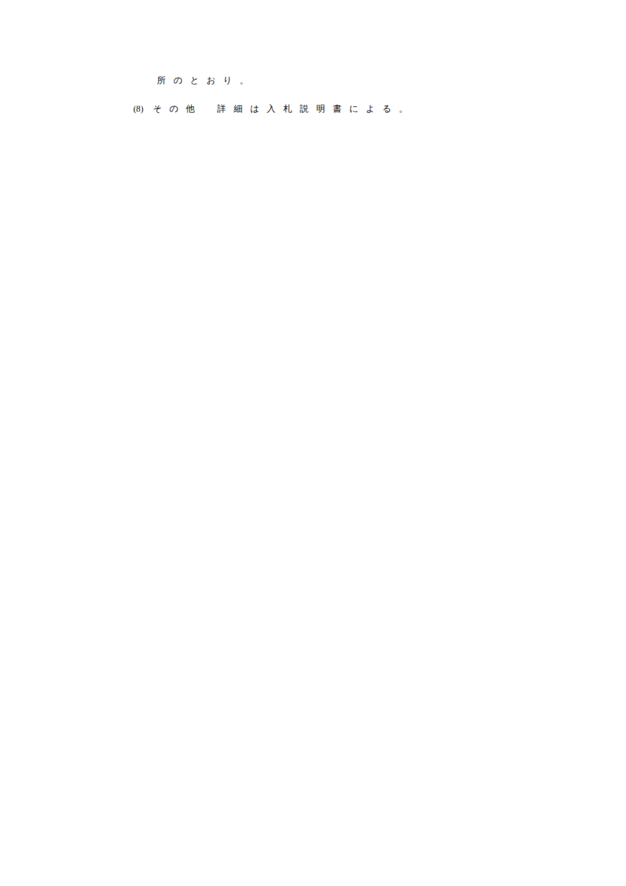所のとおり。
(8) その他 詳細は入札説明書による。